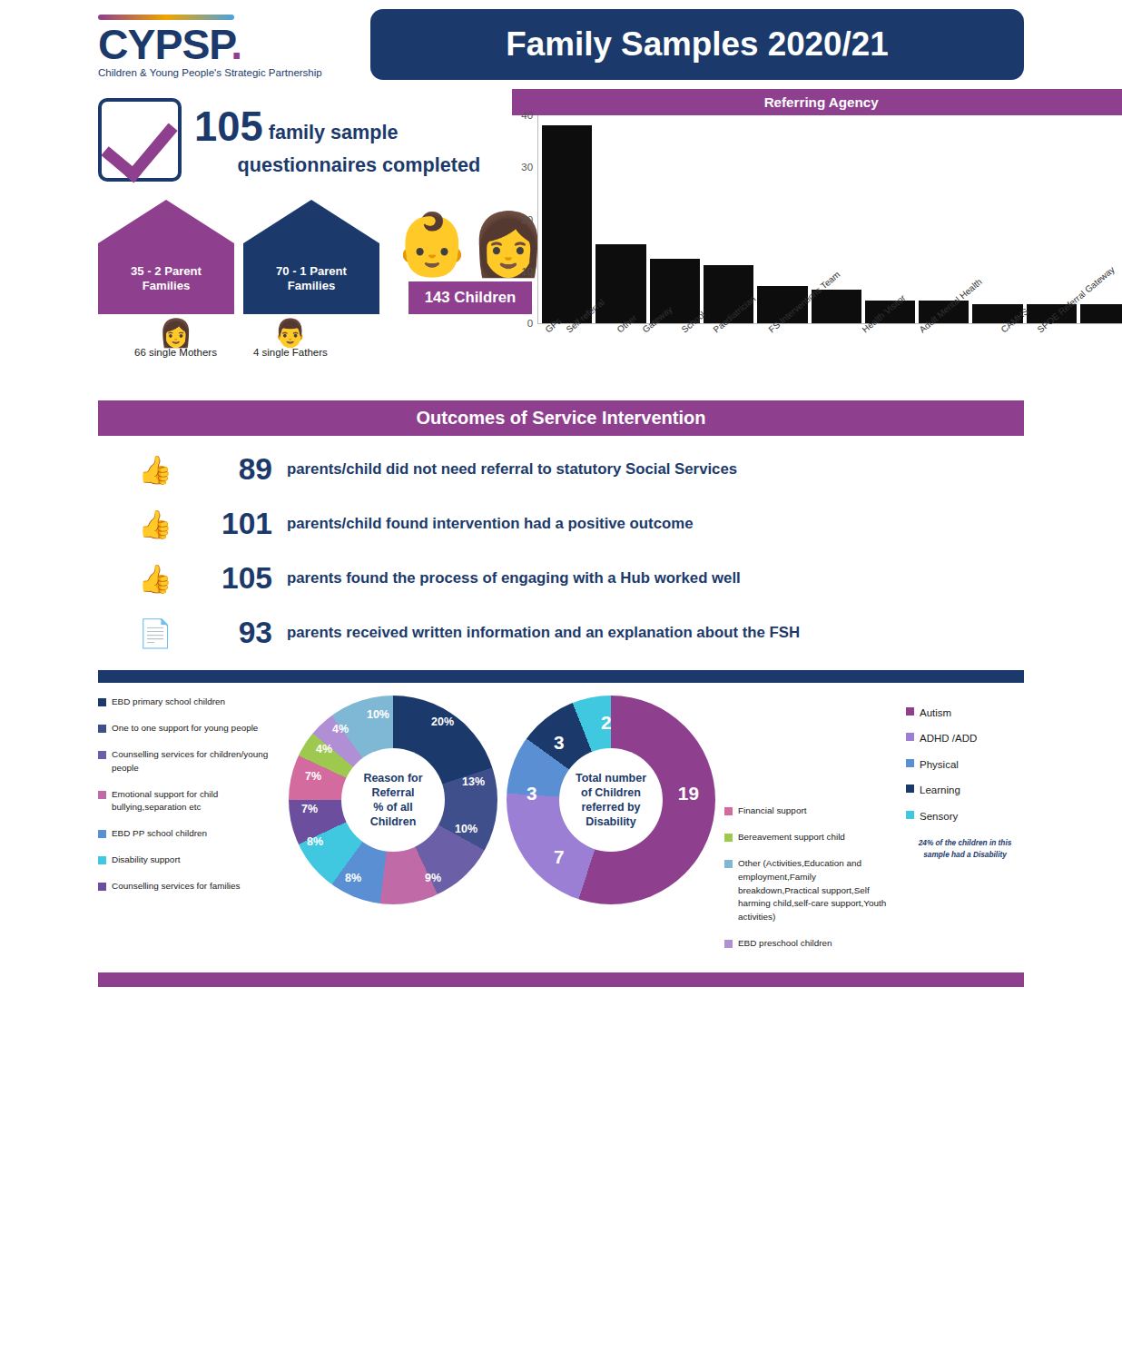CYPSP.
Children & Young People's Strategic Partnership
Family Samples 2020/21
105 family sample
questionnaires completed
35 - 2 Parent
Families
70 - 1 Parent
Families
👶👩
143 Children
👩 66 single Mothers
👨 4 single Fathers
Referring Agency
40 30 20 10 0
GPs Self referral Other Gateway School Paediatrician FS Interventions Team Health Visitor Adult Mental Health CAMHS SPOE Referral Gateway
Outcomes of Service Intervention
👍 89 parents/child did not need referral to statutory Social Services
👍 101 parents/child found intervention had a positive outcome
👍 105 parents found the process of engaging with a Hub worked well
📄 93 parents received written information and an explanation about the FSH
EBD primary school children
One to one support for young people
Counselling services for children/young people
Emotional support for child bullying,separation etc
EBD PP school children
Disability support
Counselling services for families
Reason for
Referral
% of all
Children
20% 13% 10% 9% 8% 8% 7% 7% 4% 4% 10%
Total number
of Children
referred by
Disability
19 7 3 3 2
Financial support
Bereavement support child
Other (Activities,Education and employment,Family breakdown,Practical support,Self harming child,self-care support,Youth activities)
EBD preschool children
Autism
ADHD /ADD
Physical
Learning
Sensory
24% of the children in this sample had a Disability